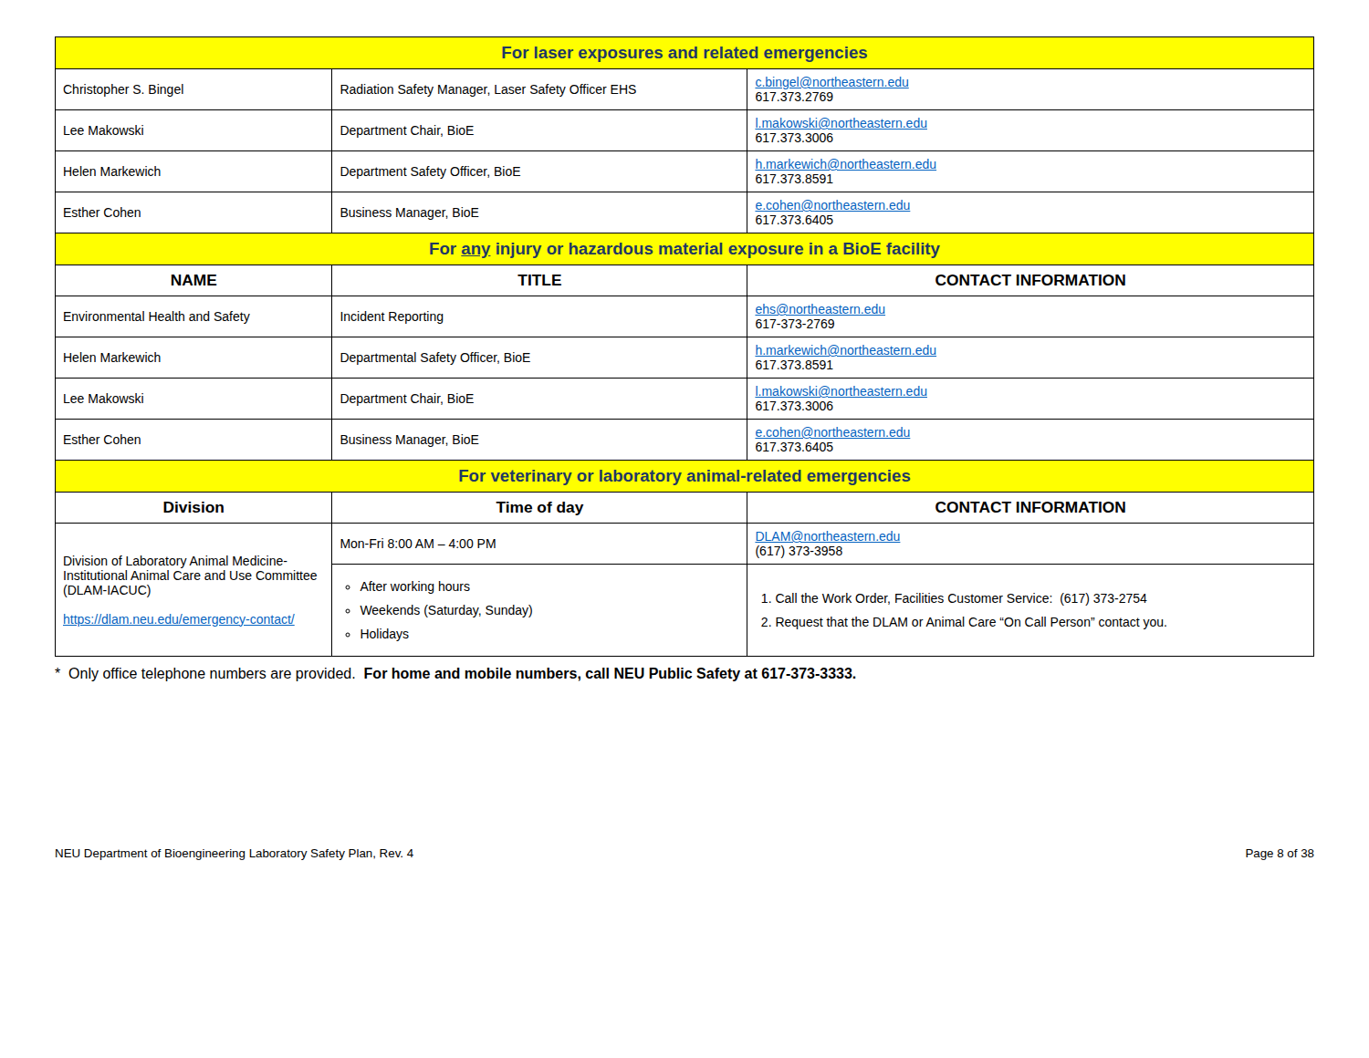| For laser exposures and related emergencies |
| Christopher S. Bingel | Radiation Safety Manager, Laser Safety Officer EHS | c.bingel@northeastern.edu 617.373.2769 |
| Lee Makowski | Department Chair, BioE | l.makowski@northeastern.edu 617.373.3006 |
| Helen Markewich | Department Safety Officer, BioE | h.markewich@northeastern.edu 617.373.8591 |
| Esther Cohen | Business Manager, BioE | e.cohen@northeastern.edu 617.373.6405 |
| For any injury or hazardous material exposure in a BioE facility |
| NAME | TITLE | CONTACT INFORMATION |
| Environmental Health and Safety | Incident Reporting | ehs@northeastern.edu 617-373-2769 |
| Helen Markewich | Departmental Safety Officer, BioE | h.markewich@northeastern.edu 617.373.8591 |
| Lee Makowski | Department Chair, BioE | l.makowski@northeastern.edu 617.373.3006 |
| Esther Cohen | Business Manager, BioE | e.cohen@northeastern.edu 617.373.6405 |
| For veterinary or laboratory animal-related emergencies |
| Division | Time of day | CONTACT INFORMATION |
| Division of Laboratory Animal Medicine-Institutional Animal Care and Use Committee (DLAM-IACUC) https://dlam.neu.edu/emergency-contact/ | Mon-Fri 8:00 AM – 4:00 PM | DLAM@northeastern.edu (617) 373-3958 |
| After working hours Weekends (Saturday, Sunday) Holidays | Call the Work Order, Facilities Customer Service: (617) 373-2754 Request that the DLAM or Animal Care “On Call Person” contact you. |
* Only office telephone numbers are provided. For home and mobile numbers, call NEU Public Safety at 617-373-3333.
NEU Department of Bioengineering Laboratory Safety Plan, Rev. 4 Page 8 of 38